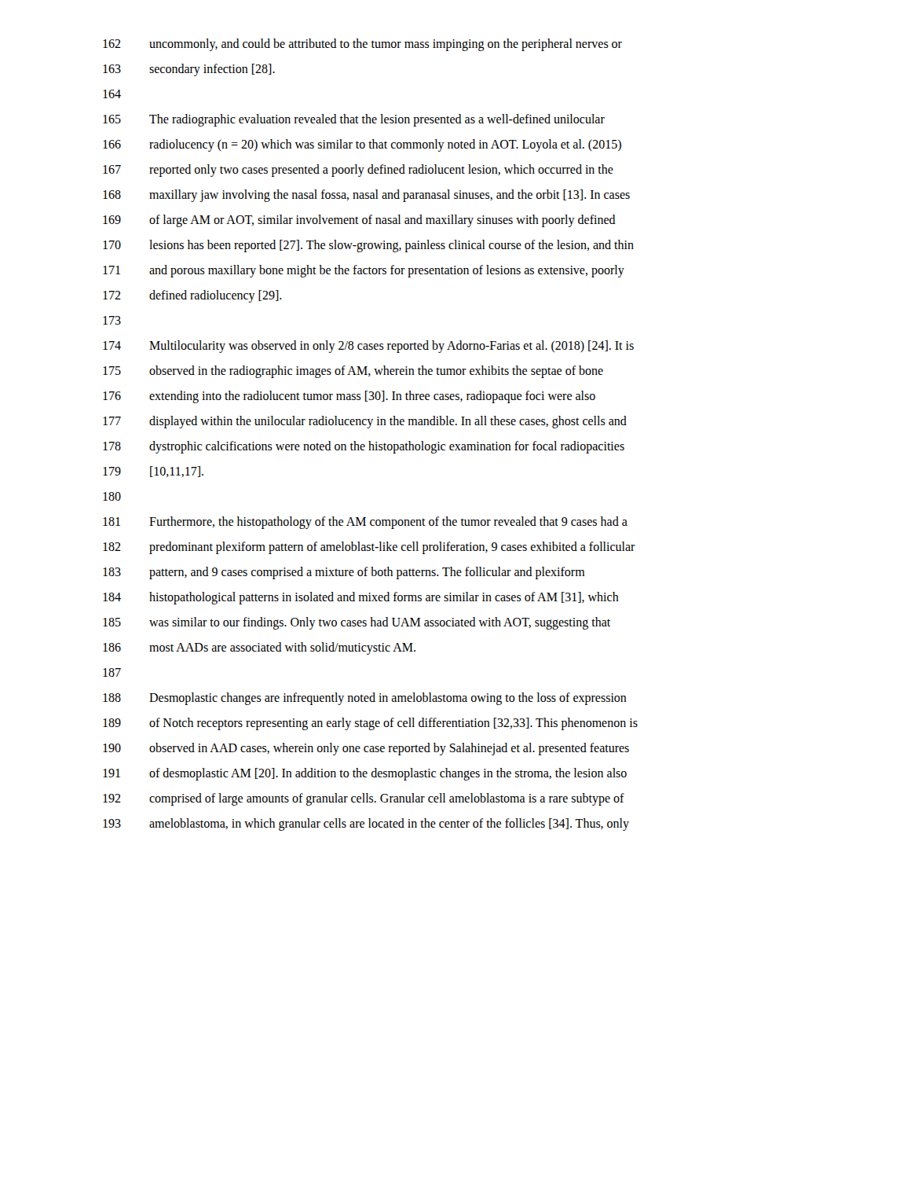162 uncommonly, and could be attributed to the tumor mass impinging on the peripheral nerves or
163 secondary infection [28].
164
165 The radiographic evaluation revealed that the lesion presented as a well-defined unilocular
166 radiolucency (n = 20) which was similar to that commonly noted in AOT. Loyola et al. (2015)
167 reported only two cases presented a poorly defined radiolucent lesion, which occurred in the
168 maxillary jaw involving the nasal fossa, nasal and paranasal sinuses, and the orbit [13]. In cases
169 of large AM or AOT, similar involvement of nasal and maxillary sinuses with poorly defined
170 lesions has been reported [27]. The slow-growing, painless clinical course of the lesion, and thin
171 and porous maxillary bone might be the factors for presentation of lesions as extensive, poorly
172 defined radiolucency [29].
173
174 Multilocularity was observed in only 2/8 cases reported by Adorno-Farias et al. (2018) [24]. It is
175 observed in the radiographic images of AM, wherein the tumor exhibits the septae of bone
176 extending into the radiolucent tumor mass [30]. In three cases, radiopaque foci were also
177 displayed within the unilocular radiolucency in the mandible. In all these cases, ghost cells and
178 dystrophic calcifications were noted on the histopathologic examination for focal radiopacities
179[10,11,17].
180
181 Furthermore, the histopathology of the AM component of the tumor revealed that 9 cases had a
182 predominant plexiform pattern of ameloblast-like cell proliferation, 9 cases exhibited a follicular
183 pattern, and 9 cases comprised a mixture of both patterns. The follicular and plexiform
184 histopathological patterns in isolated and mixed forms are similar in cases of AM [31], which
185 was similar to our findings. Only two cases had UAM associated with AOT, suggesting that
186 most AADs are associated with solid/muticystic AM.
187
188 Desmoplastic changes are infrequently noted in ameloblastoma owing to the loss of expression
189 of Notch receptors representing an early stage of cell differentiation [32,33]. This phenomenon is
190 observed in AAD cases, wherein only one case reported by Salahinejad et al. presented features
191 of desmoplastic AM [20]. In addition to the desmoplastic changes in the stroma, the lesion also
192 comprised of large amounts of granular cells. Granular cell ameloblastoma is a rare subtype of
193 ameloblastoma, in which granular cells are located in the center of the follicles [34]. Thus, only